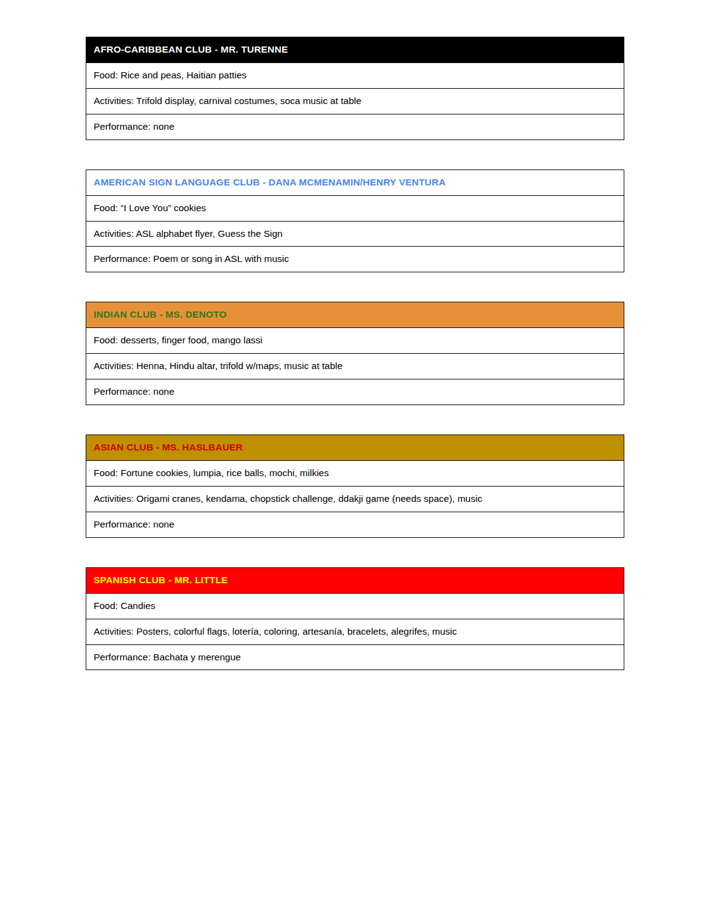| AFRO-CARIBBEAN CLUB - MR. TURENNE |
| Food: Rice and peas, Haitian patties |
| Activities: Trifold display, carnival costumes, soca music at table |
| Performance: none |
| AMERICAN SIGN LANGUAGE CLUB - DANA MCMENAMIN/HENRY VENTURA |
| Food: “I Love You” cookies |
| Activities: ASL alphabet flyer, Guess the Sign |
| Performance: Poem or song in ASL with music |
| INDIAN CLUB - MS. DENOTO |
| Food: desserts, finger food, mango lassi |
| Activities: Henna, Hindu altar, trifold w/maps, music at table |
| Performance: none |
| ASIAN CLUB - MS. HASLBAUER |
| Food: Fortune cookies, lumpia, rice balls, mochi, milkies |
| Activities: Origami cranes, kendama, chopstick challenge, ddakji game (needs space), music |
| Performance: none |
| SPANISH CLUB - MR. LITTLE |
| Food: Candies |
| Activities: Posters, colorful flags, lotería, coloring, artesanía, bracelets, alegrifes, music |
| Performance: Bachata y merengue |